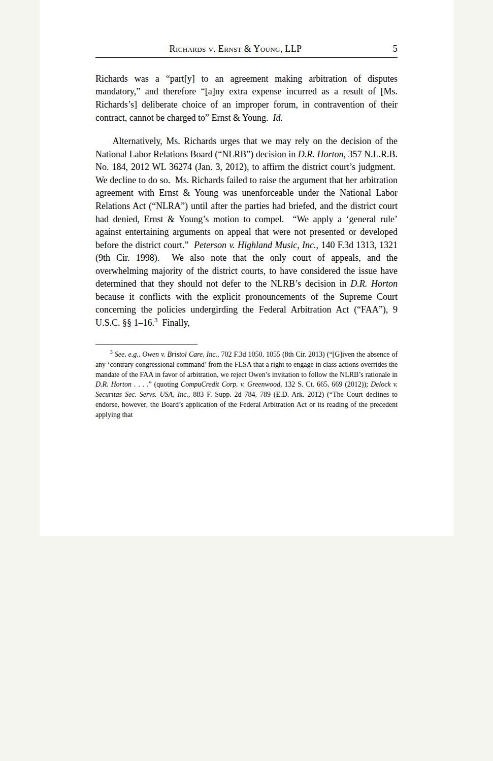Richards v. Ernst & Young, LLP
5
Richards was a “part[y] to an agreement making arbitration of disputes mandatory,” and therefore “[a]ny extra expense incurred as a result of [Ms. Richards’s] deliberate choice of an improper forum, in contravention of their contract, cannot be charged to” Ernst & Young. Id.
Alternatively, Ms. Richards urges that we may rely on the decision of the National Labor Relations Board (“NLRB”) decision in D.R. Horton, 357 N.L.R.B. No. 184, 2012 WL 36274 (Jan. 3, 2012), to affirm the district court’s judgment. We decline to do so. Ms. Richards failed to raise the argument that her arbitration agreement with Ernst & Young was unenforceable under the National Labor Relations Act (“NLRA”) until after the parties had briefed, and the district court had denied, Ernst & Young’s motion to compel. “We apply a ‘general rule’ against entertaining arguments on appeal that were not presented or developed before the district court.” Peterson v. Highland Music, Inc., 140 F.3d 1313, 1321 (9th Cir. 1998). We also note that the only court of appeals, and the overwhelming majority of the district courts, to have considered the issue have determined that they should not defer to the NLRB’s decision in D.R. Horton because it conflicts with the explicit pronouncements of the Supreme Court concerning the policies undergirding the Federal Arbitration Act (“FAA”), 9 U.S.C. §§ 1–16.3 Finally,
3 See, e.g., Owen v. Bristol Care, Inc., 702 F.3d 1050, 1055 (8th Cir. 2013) (“[G]iven the absence of any ‘contrary congressional command’ from the FLSA that a right to engage in class actions overrides the mandate of the FAA in favor of arbitration, we reject Owen’s invitation to follow the NLRB’s rationale in D.R. Horton . . . .” (quoting CompuCredit Corp. v. Greenwood, 132 S. Ct. 665, 669 (2012)); Delock v. Securitas Sec. Servs. USA, Inc., 883 F. Supp. 2d 784, 789 (E.D. Ark. 2012) (“The Court declines to endorse, however, the Board’s application of the Federal Arbitration Act or its reading of the precedent applying that